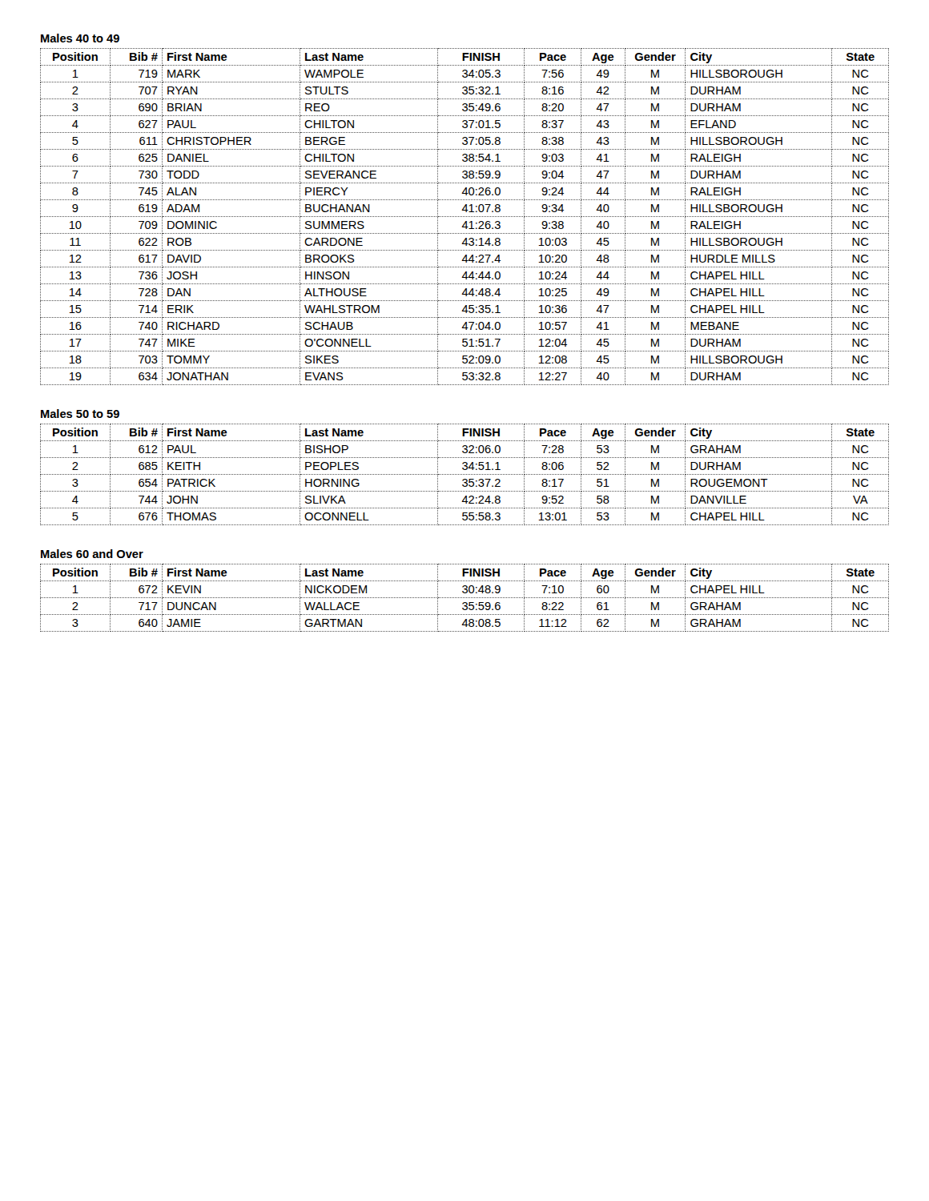Males 40 to 49
| Position | Bib # | First Name | Last Name | FINISH | Pace | Age | Gender | City | State |
| --- | --- | --- | --- | --- | --- | --- | --- | --- | --- |
| 1 | 719 | MARK | WAMPOLE | 34:05.3 | 7:56 | 49 | M | HILLSBOROUGH | NC |
| 2 | 707 | RYAN | STULTS | 35:32.1 | 8:16 | 42 | M | DURHAM | NC |
| 3 | 690 | BRIAN | REO | 35:49.6 | 8:20 | 47 | M | DURHAM | NC |
| 4 | 627 | PAUL | CHILTON | 37:01.5 | 8:37 | 43 | M | EFLAND | NC |
| 5 | 611 | CHRISTOPHER | BERGE | 37:05.8 | 8:38 | 43 | M | HILLSBOROUGH | NC |
| 6 | 625 | DANIEL | CHILTON | 38:54.1 | 9:03 | 41 | M | RALEIGH | NC |
| 7 | 730 | TODD | SEVERANCE | 38:59.9 | 9:04 | 47 | M | DURHAM | NC |
| 8 | 745 | ALAN | PIERCY | 40:26.0 | 9:24 | 44 | M | RALEIGH | NC |
| 9 | 619 | ADAM | BUCHANAN | 41:07.8 | 9:34 | 40 | M | HILLSBOROUGH | NC |
| 10 | 709 | DOMINIC | SUMMERS | 41:26.3 | 9:38 | 40 | M | RALEIGH | NC |
| 11 | 622 | ROB | CARDONE | 43:14.8 | 10:03 | 45 | M | HILLSBOROUGH | NC |
| 12 | 617 | DAVID | BROOKS | 44:27.4 | 10:20 | 48 | M | HURDLE MILLS | NC |
| 13 | 736 | JOSH | HINSON | 44:44.0 | 10:24 | 44 | M | CHAPEL HILL | NC |
| 14 | 728 | DAN | ALTHOUSE | 44:48.4 | 10:25 | 49 | M | CHAPEL HILL | NC |
| 15 | 714 | ERIK | WAHLSTROM | 45:35.1 | 10:36 | 47 | M | CHAPEL HILL | NC |
| 16 | 740 | RICHARD | SCHAUB | 47:04.0 | 10:57 | 41 | M | MEBANE | NC |
| 17 | 747 | MIKE | O'CONNELL | 51:51.7 | 12:04 | 45 | M | DURHAM | NC |
| 18 | 703 | TOMMY | SIKES | 52:09.0 | 12:08 | 45 | M | HILLSBOROUGH | NC |
| 19 | 634 | JONATHAN | EVANS | 53:32.8 | 12:27 | 40 | M | DURHAM | NC |
Males 50 to 59
| Position | Bib # | First Name | Last Name | FINISH | Pace | Age | Gender | City | State |
| --- | --- | --- | --- | --- | --- | --- | --- | --- | --- |
| 1 | 612 | PAUL | BISHOP | 32:06.0 | 7:28 | 53 | M | GRAHAM | NC |
| 2 | 685 | KEITH | PEOPLES | 34:51.1 | 8:06 | 52 | M | DURHAM | NC |
| 3 | 654 | PATRICK | HORNING | 35:37.2 | 8:17 | 51 | M | ROUGEMONT | NC |
| 4 | 744 | JOHN | SLIVKA | 42:24.8 | 9:52 | 58 | M | DANVILLE | VA |
| 5 | 676 | THOMAS | OCONNELL | 55:58.3 | 13:01 | 53 | M | CHAPEL HILL | NC |
Males 60 and Over
| Position | Bib # | First Name | Last Name | FINISH | Pace | Age | Gender | City | State |
| --- | --- | --- | --- | --- | --- | --- | --- | --- | --- |
| 1 | 672 | KEVIN | NICKODEM | 30:48.9 | 7:10 | 60 | M | CHAPEL HILL | NC |
| 2 | 717 | DUNCAN | WALLACE | 35:59.6 | 8:22 | 61 | M | GRAHAM | NC |
| 3 | 640 | JAMIE | GARTMAN | 48:08.5 | 11:12 | 62 | M | GRAHAM | NC |